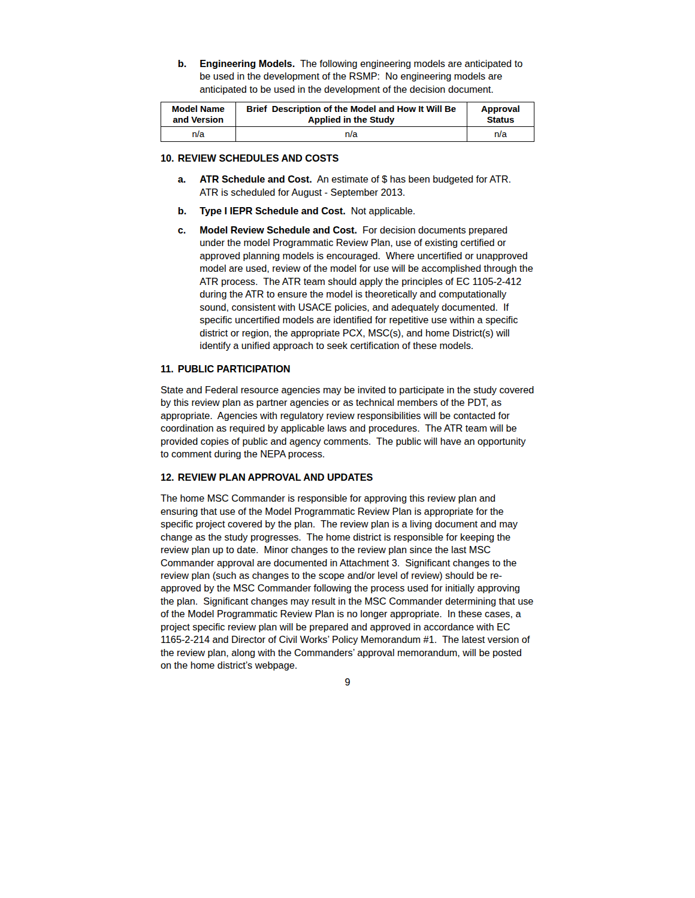b.
Engineering Models. The following engineering models are anticipated to be used in the development of the RSMP: No engineering models are anticipated to be used in the development of the decision document.
| Model Name and Version | Brief Description of the Model and How It Will Be Applied in the Study | Approval Status |
| --- | --- | --- |
| n/a | n/a | n/a |
10.
REVIEW SCHEDULES AND COSTS
a.
ATR Schedule and Cost. An estimate of $ has been budgeted for ATR. ATR is scheduled for August - September 2013.
b.
Type I IEPR Schedule and Cost. Not applicable.
c.
Model Review Schedule and Cost. For decision documents prepared under the model Programmatic Review Plan, use of existing certified or approved planning models is encouraged. Where uncertified or unapproved model are used, review of the model for use will be accomplished through the ATR process. The ATR team should apply the principles of EC 1105-2-412 during the ATR to ensure the model is theoretically and computationally sound, consistent with USACE policies, and adequately documented. If specific uncertified models are identified for repetitive use within a specific district or region, the appropriate PCX, MSC(s), and home District(s) will identify a unified approach to seek certification of these models.
11.
PUBLIC PARTICIPATION
State and Federal resource agencies may be invited to participate in the study covered by this review plan as partner agencies or as technical members of the PDT, as appropriate. Agencies with regulatory review responsibilities will be contacted for coordination as required by applicable laws and procedures. The ATR team will be provided copies of public and agency comments. The public will have an opportunity to comment during the NEPA process.
12.
REVIEW PLAN APPROVAL AND UPDATES
The home MSC Commander is responsible for approving this review plan and ensuring that use of the Model Programmatic Review Plan is appropriate for the specific project covered by the plan. The review plan is a living document and may change as the study progresses. The home district is responsible for keeping the review plan up to date. Minor changes to the review plan since the last MSC Commander approval are documented in Attachment 3. Significant changes to the review plan (such as changes to the scope and/or level of review) should be re-approved by the MSC Commander following the process used for initially approving the plan. Significant changes may result in the MSC Commander determining that use of the Model Programmatic Review Plan is no longer appropriate. In these cases, a project specific review plan will be prepared and approved in accordance with EC 1165-2-214 and Director of Civil Works’ Policy Memorandum #1. The latest version of the review plan, along with the Commanders’ approval memorandum, will be posted on the home district’s webpage.
9